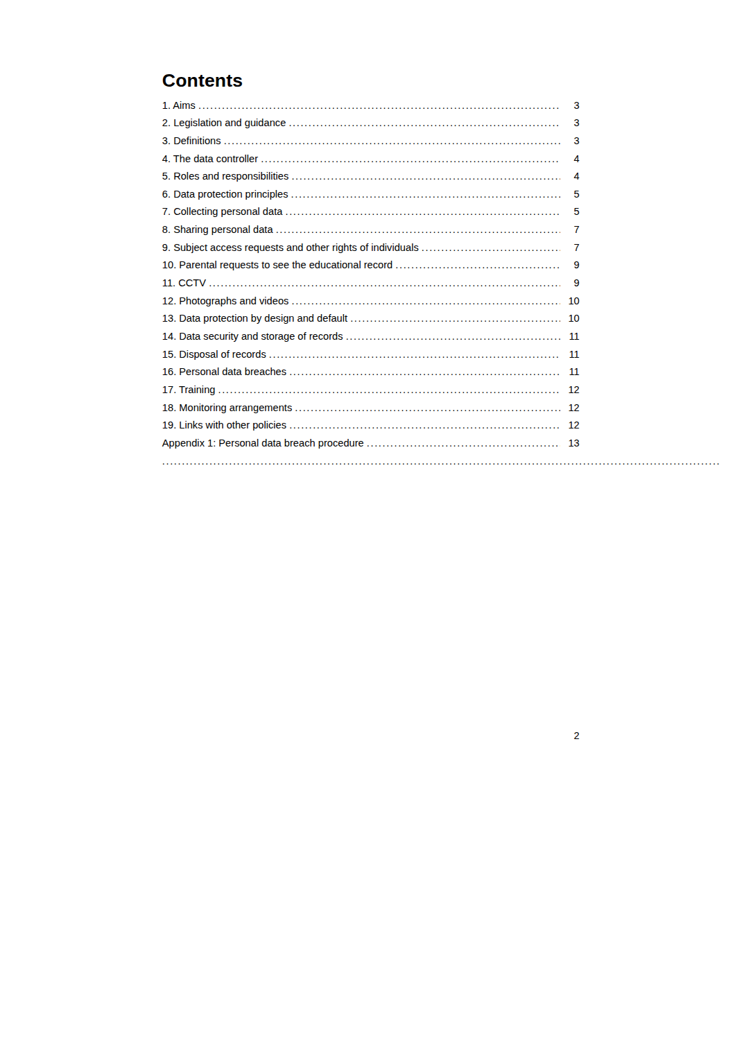Contents
1. Aims .................................................................................................................. 3
2. Legislation and guidance ......................................................................................................... 3
3. Definitions ............................................................................................................. 3
4. The data controller ..................................................................................................... 4
5. Roles and responsibilities ......................................................................................................... 4
6. Data protection principles ......................................................................................................... 5
7. Collecting personal data ..................................................................................................... 5
8. Sharing personal data ............................................................................................................. 7
9. Subject access requests and other rights of individuals ................................................................. 7
10. Parental requests to see the educational record ....................................................................... 9
11. CCTV ..................................................................................................................... 9
12. Photographs and videos ....................................................................................................... 10
13. Data protection by design and default ................................................................................... 10
14. Data security and storage of records ....................................................................................... 11
15. Disposal of records ............................................................................................................. 11
16. Personal data breaches ......................................................................................................... 11
17. Training ............................................................................................................. 12
18. Monitoring arrangements ..................................................................................................... 12
19. Links with other policies ....................................................................................................... 12
Appendix 1: Personal data breach procedure ............................................................................. 13
..............................................................................................................................................
2